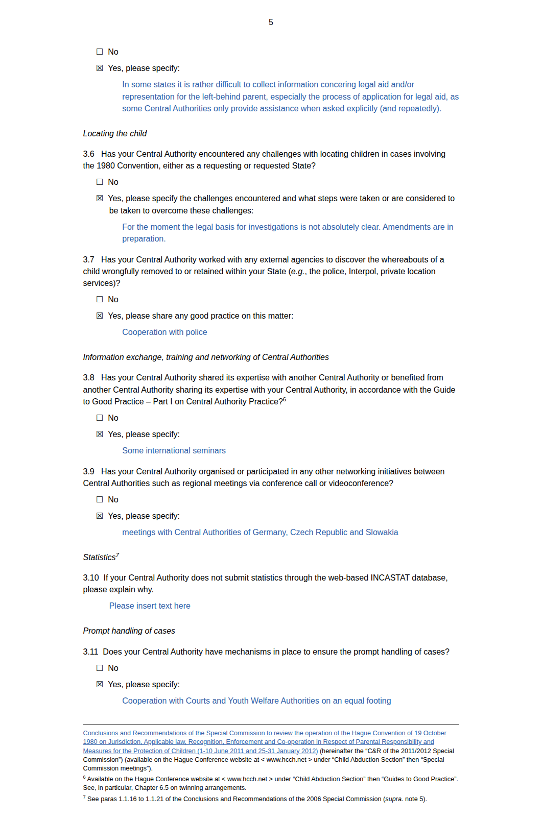5
☐No
☒Yes, please specify:
In some states it is rather difficult to collect information concering legal aid and/or representation for the left-behind parent, especially the process of application for legal aid, as some Central Authorities only provide assistance when asked explicitly (and repeatedly).
Locating the child
3.6 Has your Central Authority encountered any challenges with locating children in cases involving the 1980 Convention, either as a requesting or requested State?
☐No
☒Yes, please specify the challenges encountered and what steps were taken or are considered to be taken to overcome these challenges:
For the moment the legal basis for investigations is not absolutely clear. Amendments are in preparation.
3.7 Has your Central Authority worked with any external agencies to discover the whereabouts of a child wrongfully removed to or retained within your State (e.g., the police, Interpol, private location services)?
☐No
☒Yes, please share any good practice on this matter:
Cooperation with police
Information exchange, training and networking of Central Authorities
3.8 Has your Central Authority shared its expertise with another Central Authority or benefited from another Central Authority sharing its expertise with your Central Authority, in accordance with the Guide to Good Practice – Part I on Central Authority Practice?6
☐No
☒Yes, please specify:
Some international seminars
3.9 Has your Central Authority organised or participated in any other networking initiatives between Central Authorities such as regional meetings via conference call or videoconference?
☐No
☒Yes, please specify:
meetings with Central Authorities of Germany, Czech Republic and Slowakia
Statistics7
3.10 If your Central Authority does not submit statistics through the web-based INCASTAT database, please explain why.
Please insert text here
Prompt handling of cases
3.11 Does your Central Authority have mechanisms in place to ensure the prompt handling of cases?
☐No
☒Yes, please specify:
Cooperation with Courts and Youth Welfare Authorities on an equal footing
Conclusions and Recommendations of the Special Commission to review the operation of the Hague Convention of 19 October 1980 on Jurisdiction, Applicable law, Recognition, Enforcement and Co-operation in Respect of Parental Responsibility and Measures for the Protection of Children (1-10 June 2011 and 25-31 January 2012) (hereinafter the “C&R of the 2011/2012 Special Commission”) (available on the Hague Conference website at < www.hcch.net > under “Child Abduction Section” then “Special Commission meetings”).
6 Available on the Hague Conference website at < www.hcch.net > under “Child Abduction Section” then “Guides to Good Practice”. See, in particular, Chapter 6.5 on twinning arrangements.
7 See paras 1.1.16 to 1.1.21 of the Conclusions and Recommendations of the 2006 Special Commission (supra. note 5).